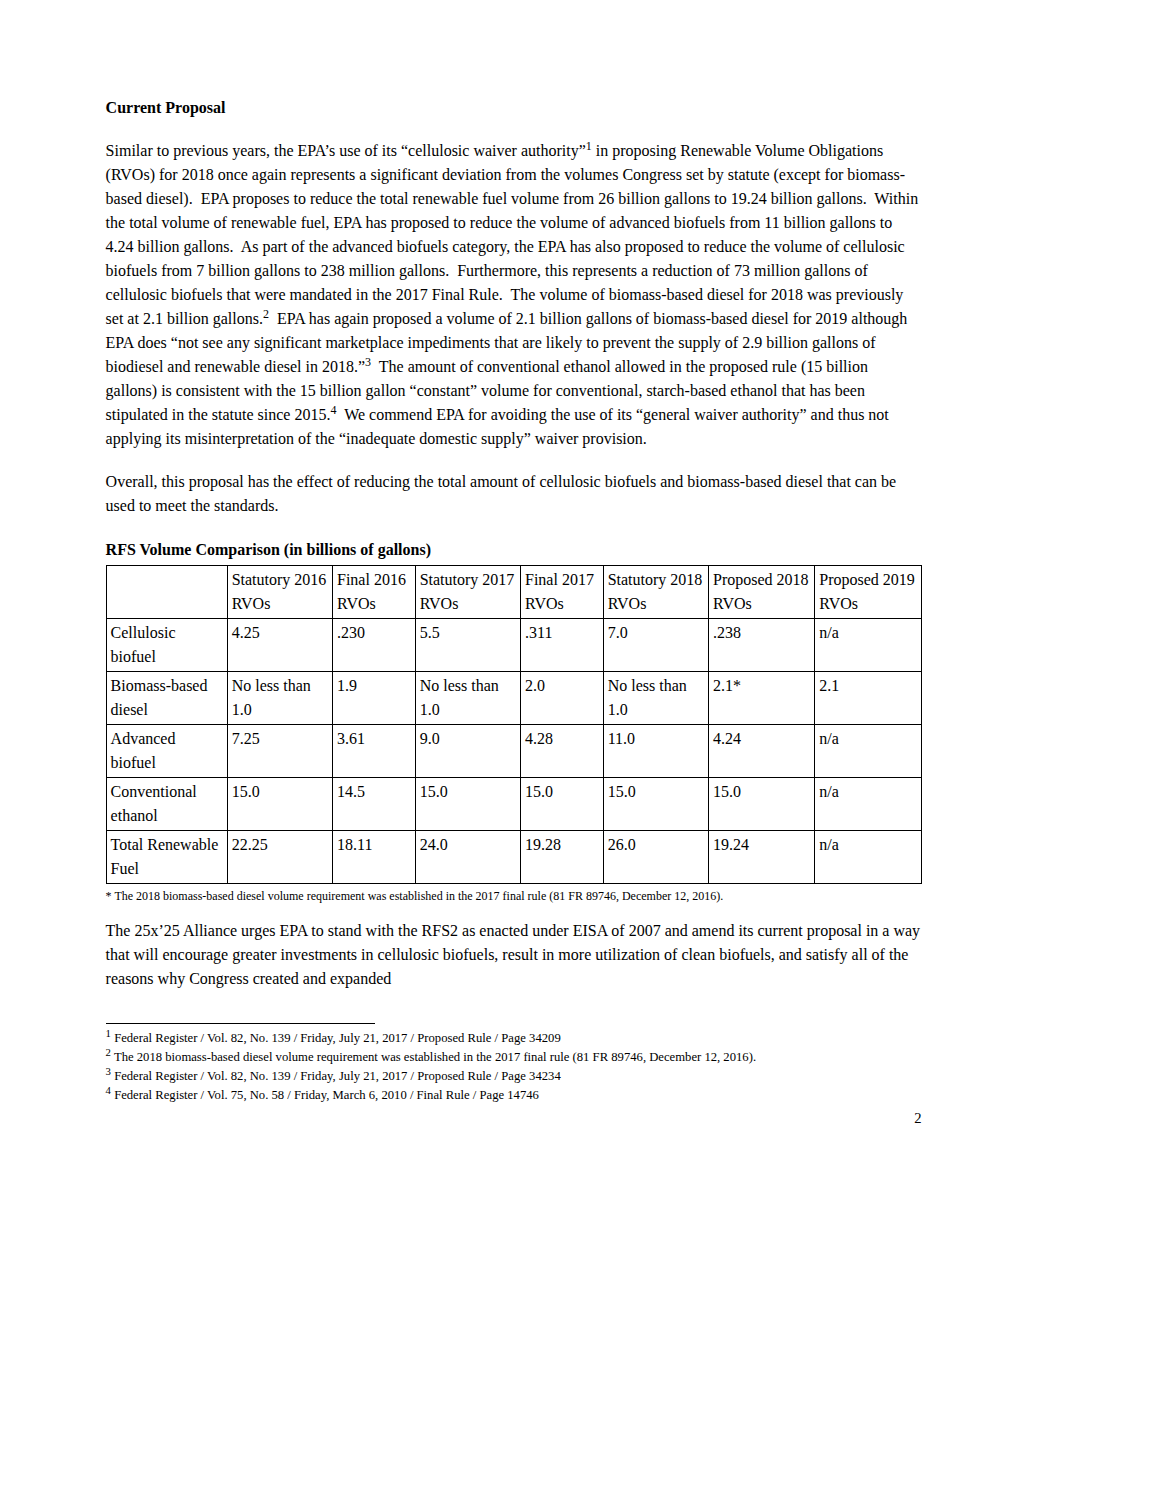Current Proposal
Similar to previous years, the EPA’s use of its “cellulosic waiver authority”1 in proposing Renewable Volume Obligations (RVOs) for 2018 once again represents a significant deviation from the volumes Congress set by statute (except for biomass-based diesel). EPA proposes to reduce the total renewable fuel volume from 26 billion gallons to 19.24 billion gallons. Within the total volume of renewable fuel, EPA has proposed to reduce the volume of advanced biofuels from 11 billion gallons to 4.24 billion gallons. As part of the advanced biofuels category, the EPA has also proposed to reduce the volume of cellulosic biofuels from 7 billion gallons to 238 million gallons. Furthermore, this represents a reduction of 73 million gallons of cellulosic biofuels that were mandated in the 2017 Final Rule. The volume of biomass-based diesel for 2018 was previously set at 2.1 billion gallons.2 EPA has again proposed a volume of 2.1 billion gallons of biomass-based diesel for 2019 although EPA does “not see any significant marketplace impediments that are likely to prevent the supply of 2.9 billion gallons of biodiesel and renewable diesel in 2018.”3 The amount of conventional ethanol allowed in the proposed rule (15 billion gallons) is consistent with the 15 billion gallon “constant” volume for conventional, starch-based ethanol that has been stipulated in the statute since 2015.4 We commend EPA for avoiding the use of its “general waiver authority” and thus not applying its misinterpretation of the “inadequate domestic supply” waiver provision.
Overall, this proposal has the effect of reducing the total amount of cellulosic biofuels and biomass-based diesel that can be used to meet the standards.
RFS Volume Comparison (in billions of gallons)
| | Statutory 2016 RVOs | Final 2016 RVOs | Statutory 2017 RVOs | Final 2017 RVOs | Statutory 2018 RVOs | Proposed 2018 RVOs | Proposed 2019 RVOs |
| --- | --- | --- | --- | --- | --- | --- | --- |
| Cellulosic biofuel | 4.25 | .230 | 5.5 | .311 | 7.0 | .238 | n/a |
| Biomass-based diesel | No less than 1.0 | 1.9 | No less than 1.0 | 2.0 | No less than 1.0 | 2.1* | 2.1 |
| Advanced biofuel | 7.25 | 3.61 | 9.0 | 4.28 | 11.0 | 4.24 | n/a |
| Conventional ethanol | 15.0 | 14.5 | 15.0 | 15.0 | 15.0 | 15.0 | n/a |
| Total Renewable Fuel | 22.25 | 18.11 | 24.0 | 19.28 | 26.0 | 19.24 | n/a |
* The 2018 biomass-based diesel volume requirement was established in the 2017 final rule (81 FR 89746, December 12, 2016).
The 25x’25 Alliance urges EPA to stand with the RFS2 as enacted under EISA of 2007 and amend its current proposal in a way that will encourage greater investments in cellulosic biofuels, result in more utilization of clean biofuels, and satisfy all of the reasons why Congress created and expanded
1 Federal Register / Vol. 82, No. 139 / Friday, July 21, 2017 / Proposed Rule / Page 34209
2 The 2018 biomass-based diesel volume requirement was established in the 2017 final rule (81 FR 89746, December 12, 2016).
3 Federal Register / Vol. 82, No. 139 / Friday, July 21, 2017 / Proposed Rule / Page 34234
4 Federal Register / Vol. 75, No. 58 / Friday, March 6, 2010 / Final Rule / Page 14746
2